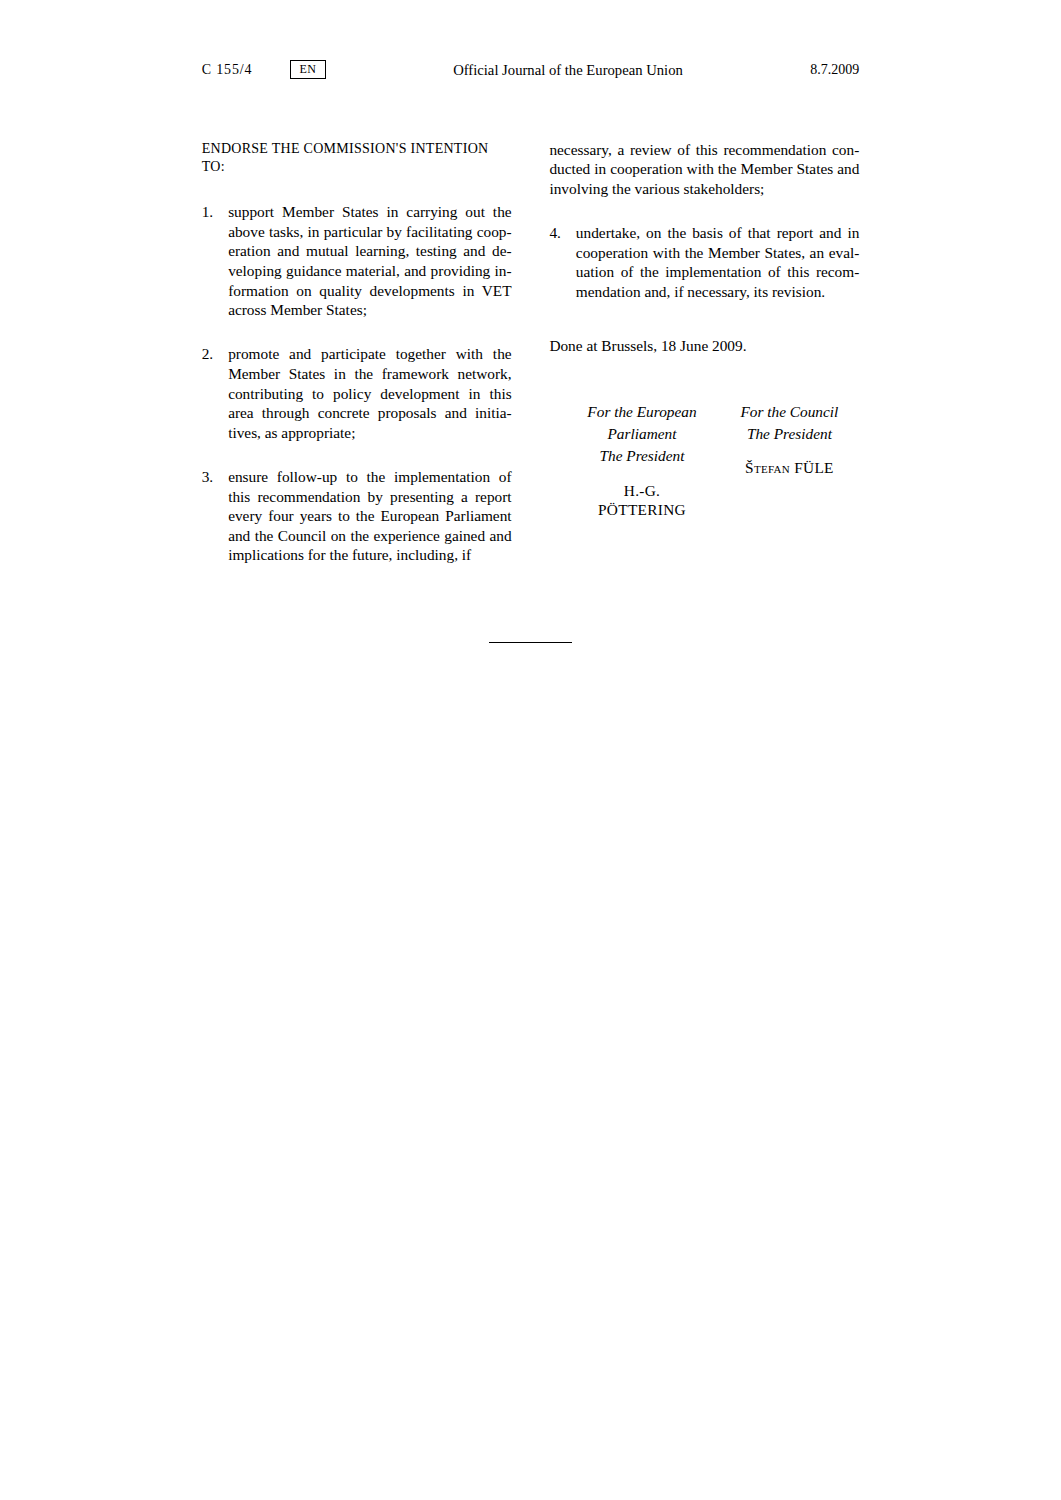C 155/4 EN
Official Journal of the European Union
8.7.2009
ENDORSE THE COMMISSION'S INTENTION TO:
support Member States in carrying out the above tasks, in particular by facilitating cooperation and mutual learning, testing and developing guidance material, and providing information on quality developments in VET across Member States;
promote and participate together with the Member States in the framework network, contributing to policy development in this area through concrete proposals and initiatives, as appropriate;
ensure follow-up to the implementation of this recommendation by presenting a report every four years to the European Parliament and the Council on the experience gained and implications for the future, including, if
necessary, a review of this recommendation conducted in cooperation with the Member States and involving the various stakeholders;
undertake, on the basis of that report and in cooperation with the Member States, an evaluation of the implementation of this recommendation and, if necessary, its revision.
Done at Brussels, 18 June 2009.
For the European Parliament
The President
H.-G. PÖTTERING
For the Council
The President
Štefan FÜLE